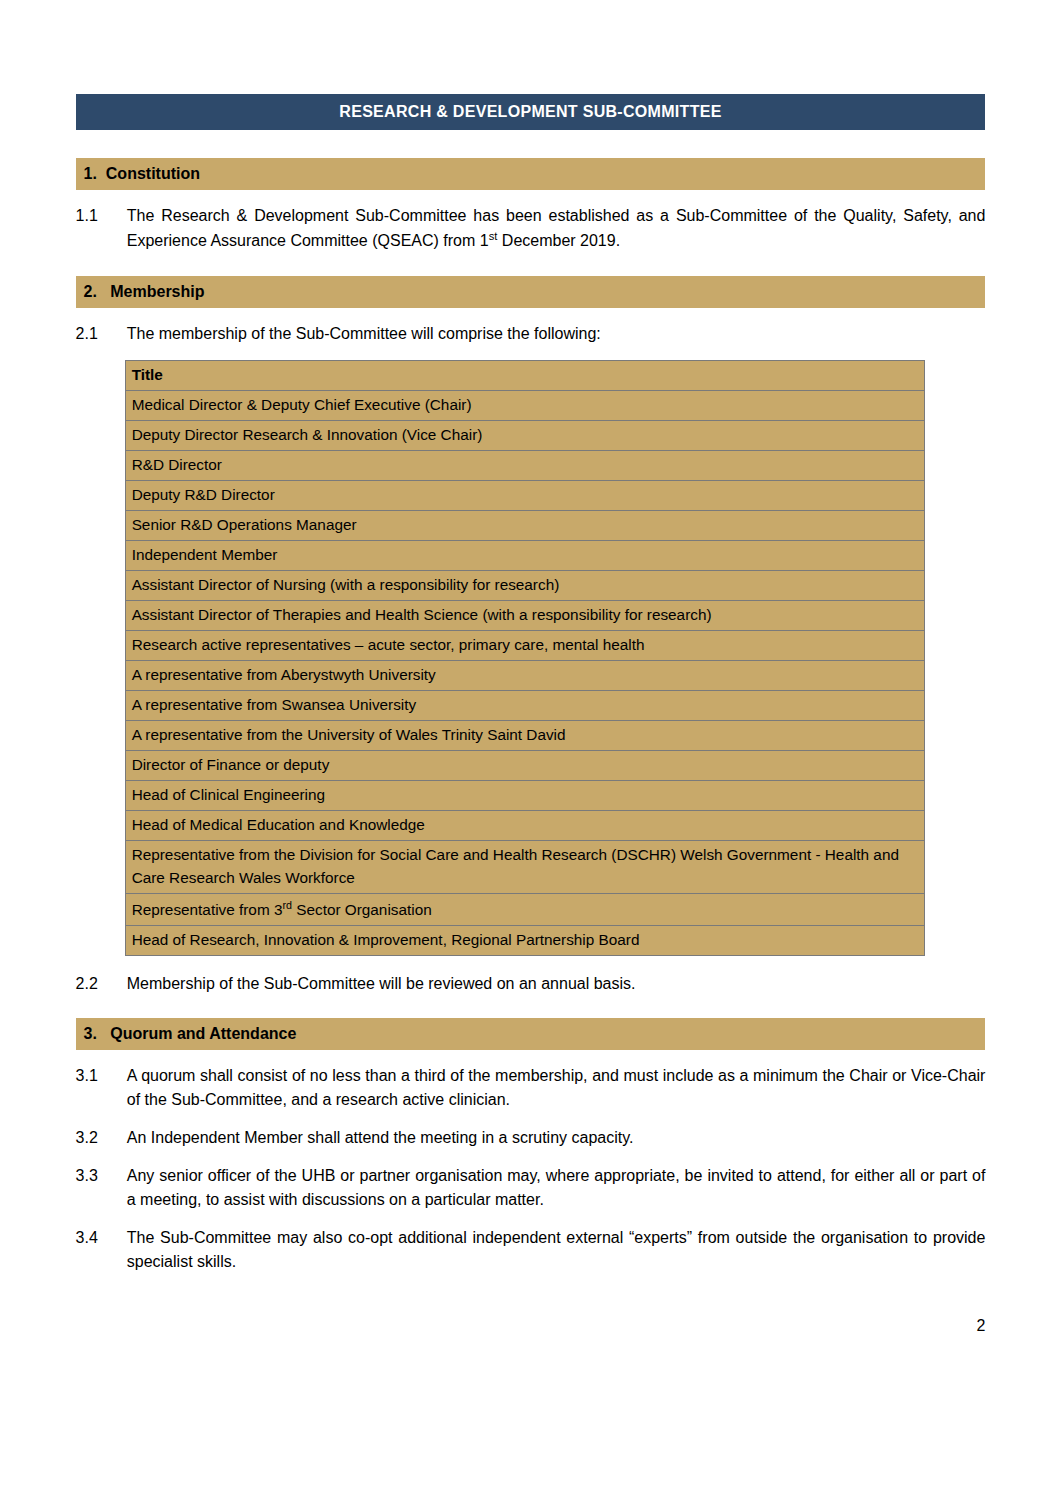RESEARCH & DEVELOPMENT SUB-COMMITTEE
1. Constitution
1.1
The Research & Development Sub-Committee has been established as a Sub-Committee of the Quality, Safety, and Experience Assurance Committee (QSEAC) from 1st December 2019.
2. Membership
2.1
The membership of the Sub-Committee will comprise the following:
| Title |
| --- |
| Medical Director & Deputy Chief Executive (Chair) |
| Deputy Director Research & Innovation (Vice Chair) |
| R&D Director |
| Deputy R&D Director |
| Senior R&D Operations Manager |
| Independent Member |
| Assistant Director of Nursing (with a responsibility for research) |
| Assistant Director of Therapies and Health Science (with a responsibility for research) |
| Research active representatives – acute sector, primary care, mental health |
| A representative from Aberystwyth University |
| A representative from Swansea University |
| A representative from the University of Wales Trinity Saint David |
| Director of Finance or deputy |
| Head of Clinical Engineering |
| Head of Medical Education and Knowledge |
| Representative from the Division for Social Care and Health Research (DSCHR) Welsh Government - Health and Care Research Wales Workforce |
| Representative from 3 rd Sector Organisation |
| Head of Research, Innovation & Improvement, Regional Partnership Board |
2.2
Membership of the Sub-Committee will be reviewed on an annual basis.
3. Quorum and Attendance
3.1
A quorum shall consist of no less than a third of the membership, and must include as a minimum the Chair or Vice-Chair of the Sub-Committee, and a research active clinician.
3.2
An Independent Member shall attend the meeting in a scrutiny capacity.
3.3
Any senior officer of the UHB or partner organisation may, where appropriate, be invited to attend, for either all or part of a meeting, to assist with discussions on a particular matter.
3.4
The Sub-Committee may also co-opt additional independent external “experts” from outside the organisation to provide specialist skills.
2